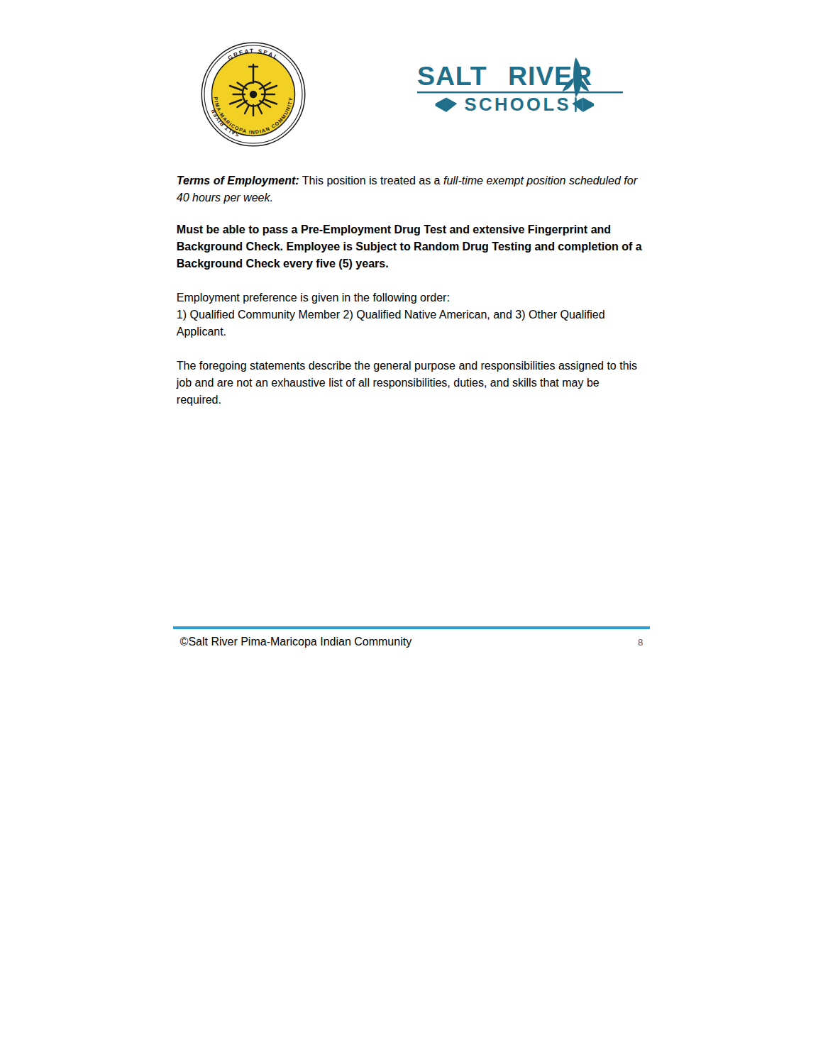GREAT SEAL PIMA-MARICOPA INDIAN COMMUNITY SALT RIVER
SALT RIVER SCHOOLS
Terms of Employment: This position is treated as a full-time exempt position scheduled for 40 hours per week.
Must be able to pass a Pre-Employment Drug Test and extensive Fingerprint and Background Check. Employee is Subject to Random Drug Testing and completion of a Background Check every five (5) years.
Employment preference is given in the following order:
1) Qualified Community Member 2) Qualified Native American, and 3) Other Qualified Applicant.
The foregoing statements describe the general purpose and responsibilities assigned to this job and are not an exhaustive list of all responsibilities, duties, and skills that may be required.
©Salt River Pima-Maricopa Indian Community 8